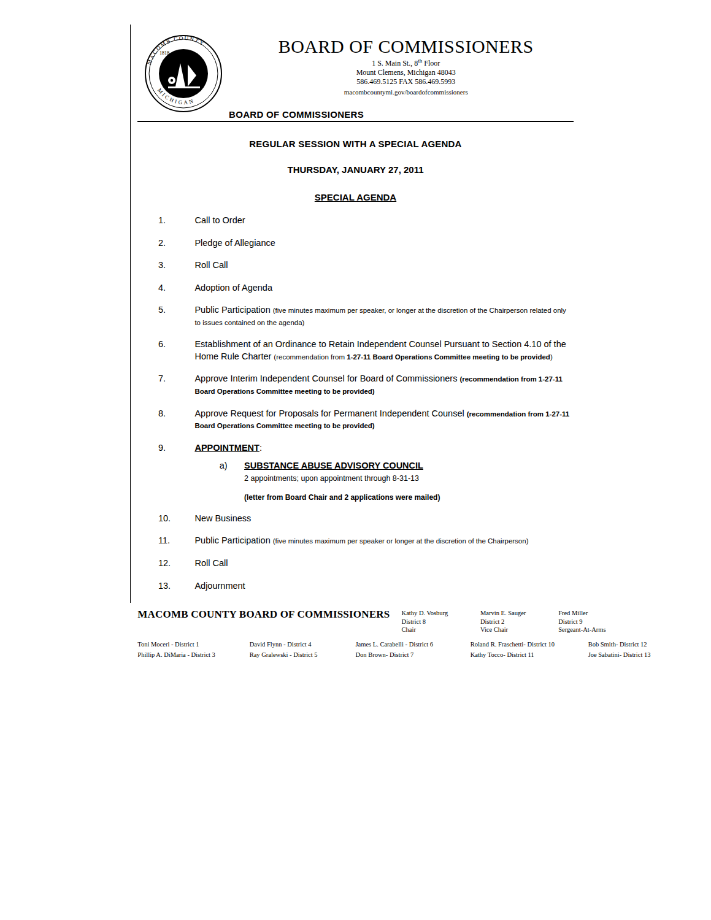MACOMB COUNTY MICHIGAN 1818
BOARD OF COMMISSIONERS
1 S. Main St., 8th Floor
Mount Clemens, Michigan 48043
586.469.5125 FAX 586.469.5993
macombcountymi.gov/boardofcommissioners
BOARD OF COMMISSIONERS
REGULAR SESSION WITH A SPECIAL AGENDA
THURSDAY, JANUARY 27, 2011
SPECIAL AGENDA
1. Call to Order
2. Pledge of Allegiance
3. Roll Call
4. Adoption of Agenda
5. Public Participation (five minutes maximum per speaker, or longer at the discretion of the Chairperson related only to issues contained on the agenda)
6. Establishment of an Ordinance to Retain Independent Counsel Pursuant to Section 4.10 of the Home Rule Charter (recommendation from 1-27-11 Board Operations Committee meeting to be provided)
7. Approve Interim Independent Counsel for Board of Commissioners (recommendation from 1-27-11 Board Operations Committee meeting to be provided)
8. Approve Request for Proposals for Permanent Independent Counsel (recommendation from 1-27-11 Board Operations Committee meeting to be provided)
9. APPOINTMENT:
a)
SUBSTANCE ABUSE ADVISORY COUNCIL
2 appointments; upon appointment through 8-31-13
(letter from Board Chair and 2 applications were mailed)
10. New Business
11. Public Participation (five minutes maximum per speaker or longer at the discretion of the Chairperson)
12. Roll Call
13. Adjournment
MACOMB COUNTY BOARD OF COMMISSIONERS
Kathy D. Vosburg
District 8
Chair
Marvin E. Sauger
District 2
Vice Chair
Fred Miller
District 9
Sergeant-At-Arms
Toni Moceri - District 1 David Flynn - District 4 James L. Carabelli - District 6 Roland R. Fraschetti- District 10 Bob Smith- District 12 Phillip A. DiMaria - District 3 Ray Gralewski - District 5 Don Brown- District 7 Kathy Tocco- District 11 Joe Sabatini- District 13